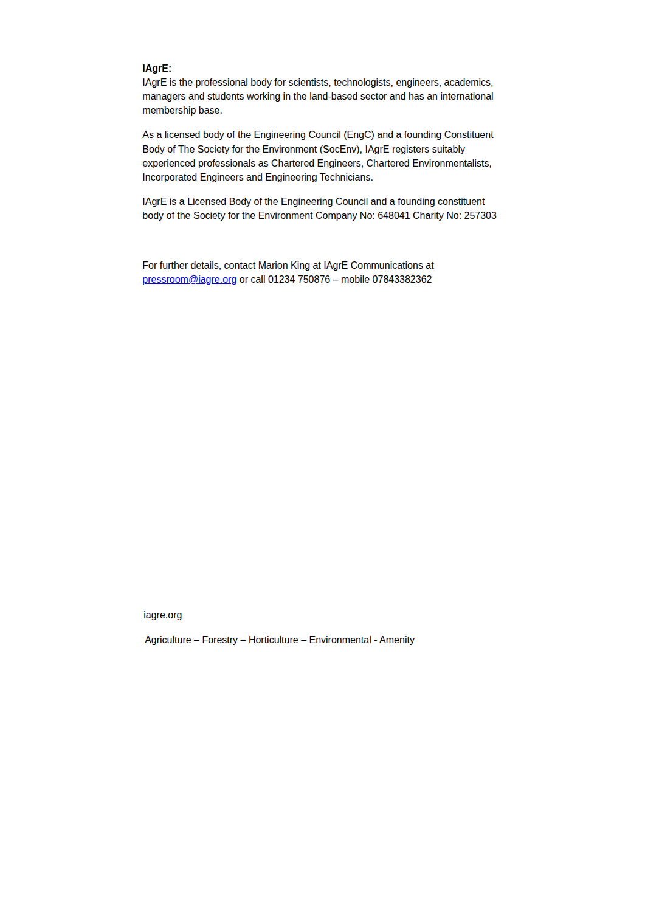IAgrE:
IAgrE is the professional body for scientists, technologists, engineers, academics, managers and students working in the land-based sector and has an international membership base.
As a licensed body of the Engineering Council (EngC) and a founding Constituent Body of The Society for the Environment (SocEnv), IAgrE registers suitably experienced professionals as Chartered Engineers, Chartered Environmentalists, Incorporated Engineers and Engineering Technicians.
IAgrE is a Licensed Body of the Engineering Council and a founding constituent body of the Society for the Environment Company No: 648041 Charity No: 257303
For further details, contact Marion King at IAgrE Communications at pressroom@iagre.org or call 01234 750876 – mobile 07843382362
iagre.org
Agriculture – Forestry – Horticulture – Environmental - Amenity